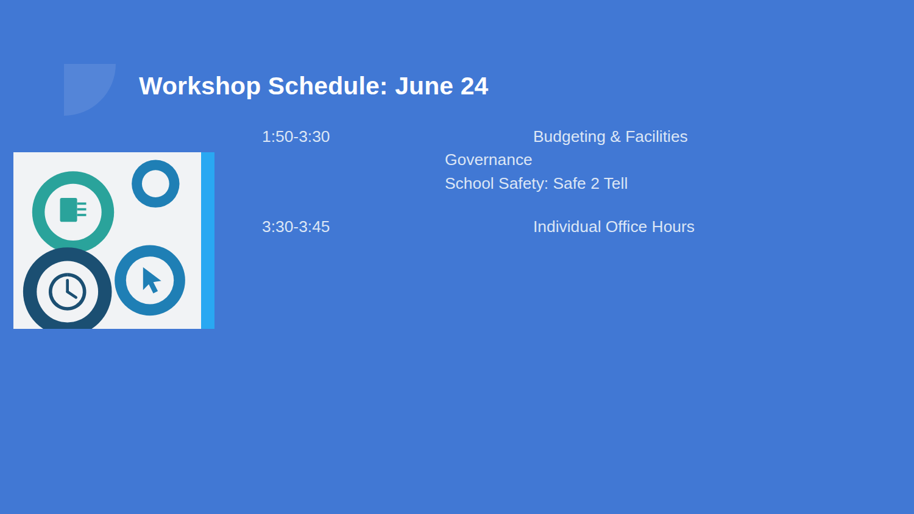Workshop Schedule: June 24
1:50-3:30
Budgeting & Facilities
Governance
School Safety: Safe 2 Tell
3:30-3:45
Individual Office Hours